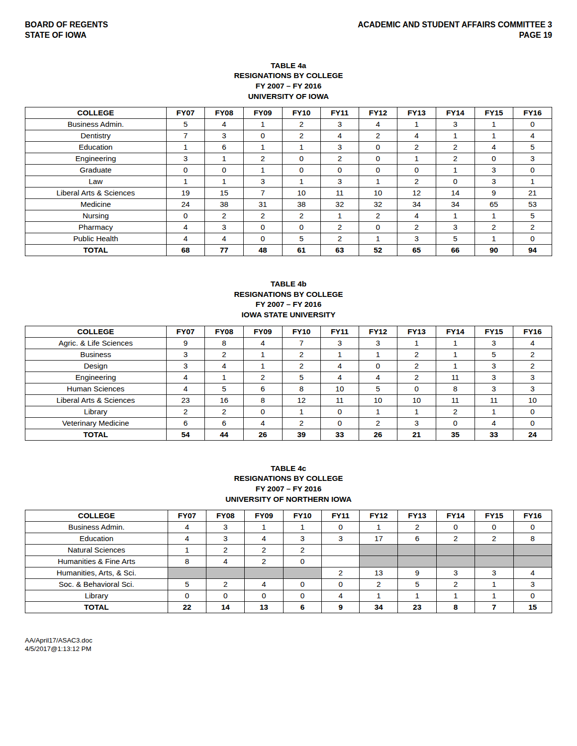BOARD OF REGENTS
STATE OF IOWA
ACADEMIC AND STUDENT AFFAIRS COMMITTEE 3
PAGE 19
TABLE 4a RESIGNATIONS BY COLLEGE FY 2007 – FY 2016 UNIVERSITY OF IOWA
| COLLEGE | FY07 | FY08 | FY09 | FY10 | FY11 | FY12 | FY13 | FY14 | FY15 | FY16 |
| --- | --- | --- | --- | --- | --- | --- | --- | --- | --- | --- |
| Business Admin. | 5 | 4 | 1 | 2 | 3 | 4 | 1 | 3 | 1 | 0 |
| Dentistry | 7 | 3 | 0 | 2 | 4 | 2 | 4 | 1 | 1 | 4 |
| Education | 1 | 6 | 1 | 1 | 3 | 0 | 2 | 2 | 4 | 5 |
| Engineering | 3 | 1 | 2 | 0 | 2 | 0 | 1 | 2 | 0 | 3 |
| Graduate | 0 | 0 | 1 | 0 | 0 | 0 | 0 | 1 | 3 | 0 |
| Law | 1 | 1 | 3 | 1 | 3 | 1 | 2 | 0 | 3 | 1 |
| Liberal Arts & Sciences | 19 | 15 | 7 | 10 | 11 | 10 | 12 | 14 | 9 | 21 |
| Medicine | 24 | 38 | 31 | 38 | 32 | 32 | 34 | 34 | 65 | 53 |
| Nursing | 0 | 2 | 2 | 2 | 1 | 2 | 4 | 1 | 1 | 5 |
| Pharmacy | 4 | 3 | 0 | 0 | 2 | 0 | 2 | 3 | 2 | 2 |
| Public Health | 4 | 4 | 0 | 5 | 2 | 1 | 3 | 5 | 1 | 0 |
| TOTAL | 68 | 77 | 48 | 61 | 63 | 52 | 65 | 66 | 90 | 94 |
TABLE 4b RESIGNATIONS BY COLLEGE FY 2007 – FY 2016 IOWA STATE UNIVERSITY
| COLLEGE | FY07 | FY08 | FY09 | FY10 | FY11 | FY12 | FY13 | FY14 | FY15 | FY16 |
| --- | --- | --- | --- | --- | --- | --- | --- | --- | --- | --- |
| Agric. & Life Sciences | 9 | 8 | 4 | 7 | 3 | 3 | 1 | 1 | 3 | 4 |
| Business | 3 | 2 | 1 | 2 | 1 | 1 | 2 | 1 | 5 | 2 |
| Design | 3 | 4 | 1 | 2 | 4 | 0 | 2 | 1 | 3 | 2 |
| Engineering | 4 | 1 | 2 | 5 | 4 | 4 | 2 | 11 | 3 | 3 |
| Human Sciences | 4 | 5 | 6 | 8 | 10 | 5 | 0 | 8 | 3 | 3 |
| Liberal Arts & Sciences | 23 | 16 | 8 | 12 | 11 | 10 | 10 | 11 | 11 | 10 |
| Library | 2 | 2 | 0 | 1 | 0 | 1 | 1 | 2 | 1 | 0 |
| Veterinary Medicine | 6 | 6 | 4 | 2 | 0 | 2 | 3 | 0 | 4 | 0 |
| TOTAL | 54 | 44 | 26 | 39 | 33 | 26 | 21 | 35 | 33 | 24 |
TABLE 4c RESIGNATIONS BY COLLEGE FY 2007 – FY 2016 UNIVERSITY OF NORTHERN IOWA
| COLLEGE | FY07 | FY08 | FY09 | FY10 | FY11 | FY12 | FY13 | FY14 | FY15 | FY16 |
| --- | --- | --- | --- | --- | --- | --- | --- | --- | --- | --- |
| Business Admin. | 4 | 3 | 1 | 1 | 0 | 1 | 2 | 0 | 0 | 0 |
| Education | 4 | 3 | 4 | 3 | 3 | 17 | 6 | 2 | 2 | 8 |
| Natural Sciences | 1 | 2 | 2 | 2 | | | | | | |
| Humanities & Fine Arts | 8 | 4 | 2 | 0 | | | | | | |
| Humanities, Arts, & Sci. | | | | | 2 | 13 | 9 | 3 | 3 | 4 |
| Soc. & Behavioral Sci. | 5 | 2 | 4 | 0 | 0 | 2 | 5 | 2 | 1 | 3 |
| Library | 0 | 0 | 0 | 0 | 4 | 1 | 1 | 1 | 1 | 0 |
| TOTAL | 22 | 14 | 13 | 6 | 9 | 34 | 23 | 8 | 7 | 15 |
AA/April17/ASAC3.doc
4/5/2017@1:13:12 PM